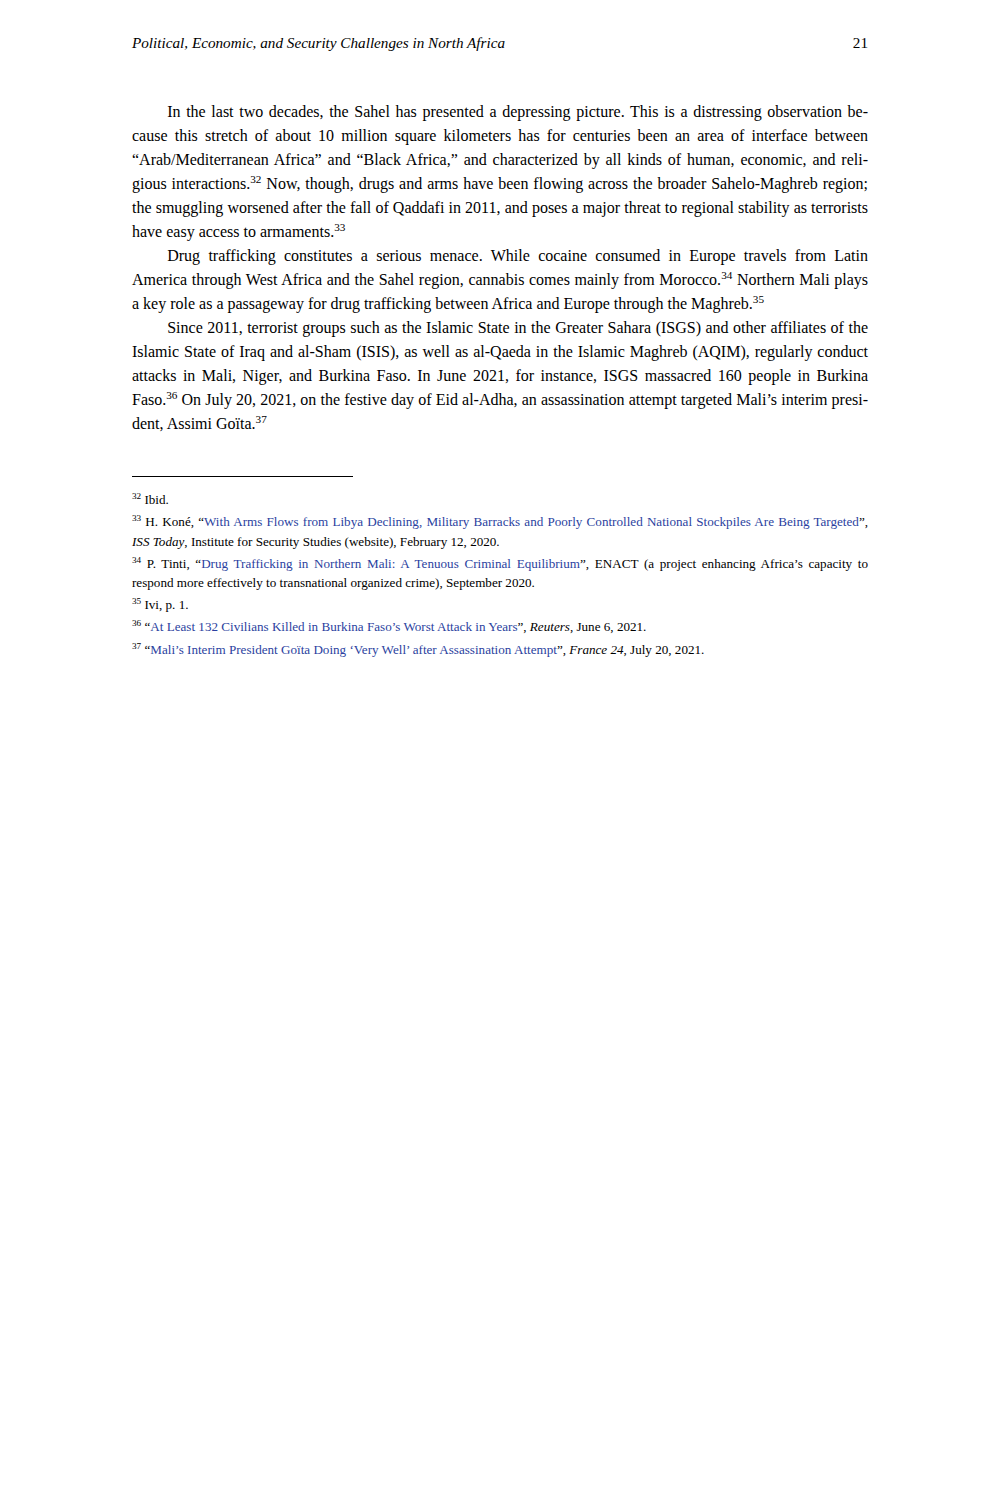Political, Economic, and Security Challenges in North Africa 21
In the last two decades, the Sahel has presented a depressing picture. This is a distressing observation because this stretch of about 10 million square kilometers has for centuries been an area of interface between “Arab/Mediterranean Africa” and “Black Africa,” and characterized by all kinds of human, economic, and religious interactions.32 Now, though, drugs and arms have been flowing across the broader Sahelo-Maghreb region; the smuggling worsened after the fall of Qaddafi in 2011, and poses a major threat to regional stability as terrorists have easy access to armaments.33
Drug trafficking constitutes a serious menace. While cocaine consumed in Europe travels from Latin America through West Africa and the Sahel region, cannabis comes mainly from Morocco.34 Northern Mali plays a key role as a passageway for drug trafficking between Africa and Europe through the Maghreb.35
Since 2011, terrorist groups such as the Islamic State in the Greater Sahara (ISGS) and other affiliates of the Islamic State of Iraq and al-Sham (ISIS), as well as al-Qaeda in the Islamic Maghreb (AQIM), regularly conduct attacks in Mali, Niger, and Burkina Faso. In June 2021, for instance, ISGS massacred 160 people in Burkina Faso.36 On July 20, 2021, on the festive day of Eid al-Adha, an assassination attempt targeted Mali’s interim president, Assimi Goïta.37
32 Ibid.
33 H. Koné, “With Arms Flows from Libya Declining, Military Barracks and Poorly Controlled National Stockpiles Are Being Targeted”, ISS Today, Institute for Security Studies (website), February 12, 2020.
34 P. Tinti, “Drug Trafficking in Northern Mali: A Tenuous Criminal Equilibrium”, ENACT (a project enhancing Africa’s capacity to respond more effectively to transnational organized crime), September 2020.
35 Ivi, p. 1.
36 “At Least 132 Civilians Killed in Burkina Faso’s Worst Attack in Years”, Reuters, June 6, 2021.
37 “Mali’s Interim President Goïta Doing ‘Very Well’ after Assassination Attempt”, France 24, July 20, 2021.